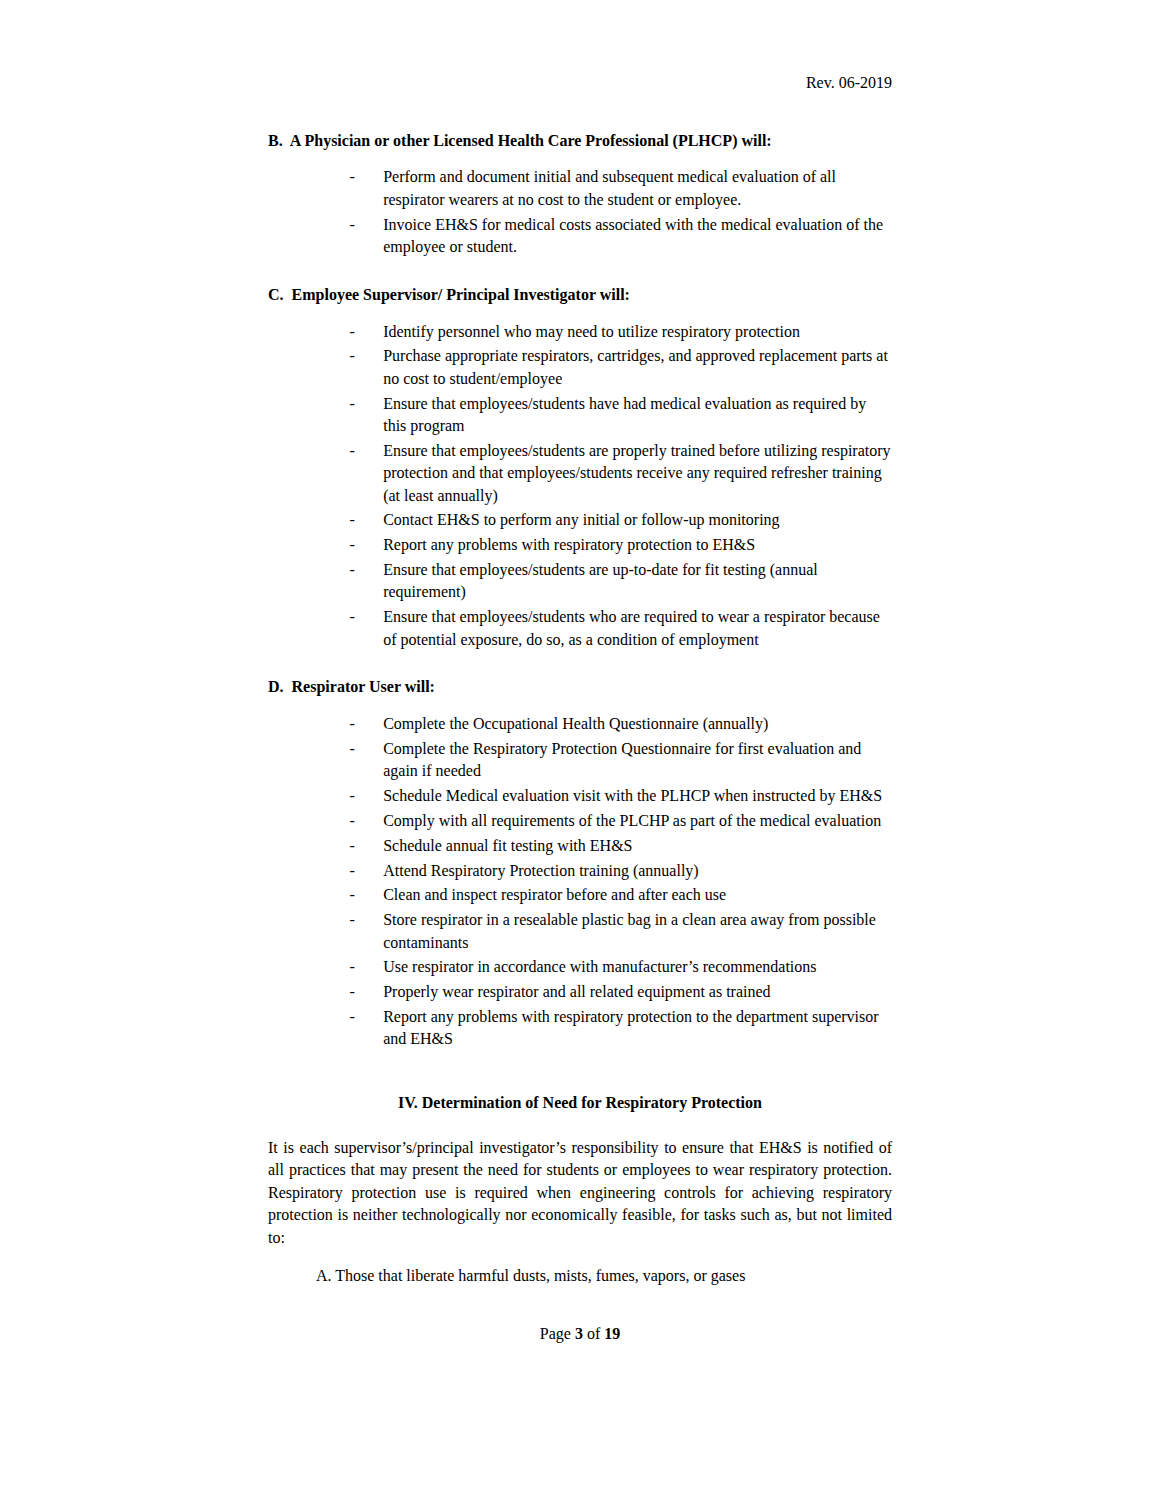Rev. 06-2019
B. A Physician or other Licensed Health Care Professional (PLHCP) will:
Perform and document initial and subsequent medical evaluation of all respirator wearers at no cost to the student or employee.
Invoice EH&S for medical costs associated with the medical evaluation of the employee or student.
C. Employee Supervisor/ Principal Investigator will:
Identify personnel who may need to utilize respiratory protection
Purchase appropriate respirators, cartridges, and approved replacement parts at no cost to student/employee
Ensure that employees/students have had medical evaluation as required by this program
Ensure that employees/students are properly trained before utilizing respiratory protection and that employees/students receive any required refresher training (at least annually)
Contact EH&S to perform any initial or follow-up monitoring
Report any problems with respiratory protection to EH&S
Ensure that employees/students are up-to-date for fit testing (annual requirement)
Ensure that employees/students who are required to wear a respirator because of potential exposure, do so, as a condition of employment
D. Respirator User will:
Complete the Occupational Health Questionnaire (annually)
Complete the Respiratory Protection Questionnaire for first evaluation and again if needed
Schedule Medical evaluation visit with the PLHCP when instructed by EH&S
Comply with all requirements of the PLCHP as part of the medical evaluation
Schedule annual fit testing with EH&S
Attend Respiratory Protection training (annually)
Clean and inspect respirator before and after each use
Store respirator in a resealable plastic bag in a clean area away from possible contaminants
Use respirator in accordance with manufacturer’s recommendations
Properly wear respirator and all related equipment as trained
Report any problems with respiratory protection to the department supervisor and EH&S
IV. Determination of Need for Respiratory Protection
It is each supervisor’s/principal investigator’s responsibility to ensure that EH&S is notified of all practices that may present the need for students or employees to wear respiratory protection. Respiratory protection use is required when engineering controls for achieving respiratory protection is neither technologically nor economically feasible, for tasks such as, but not limited to:
A. Those that liberate harmful dusts, mists, fumes, vapors, or gases
Page 3 of 19